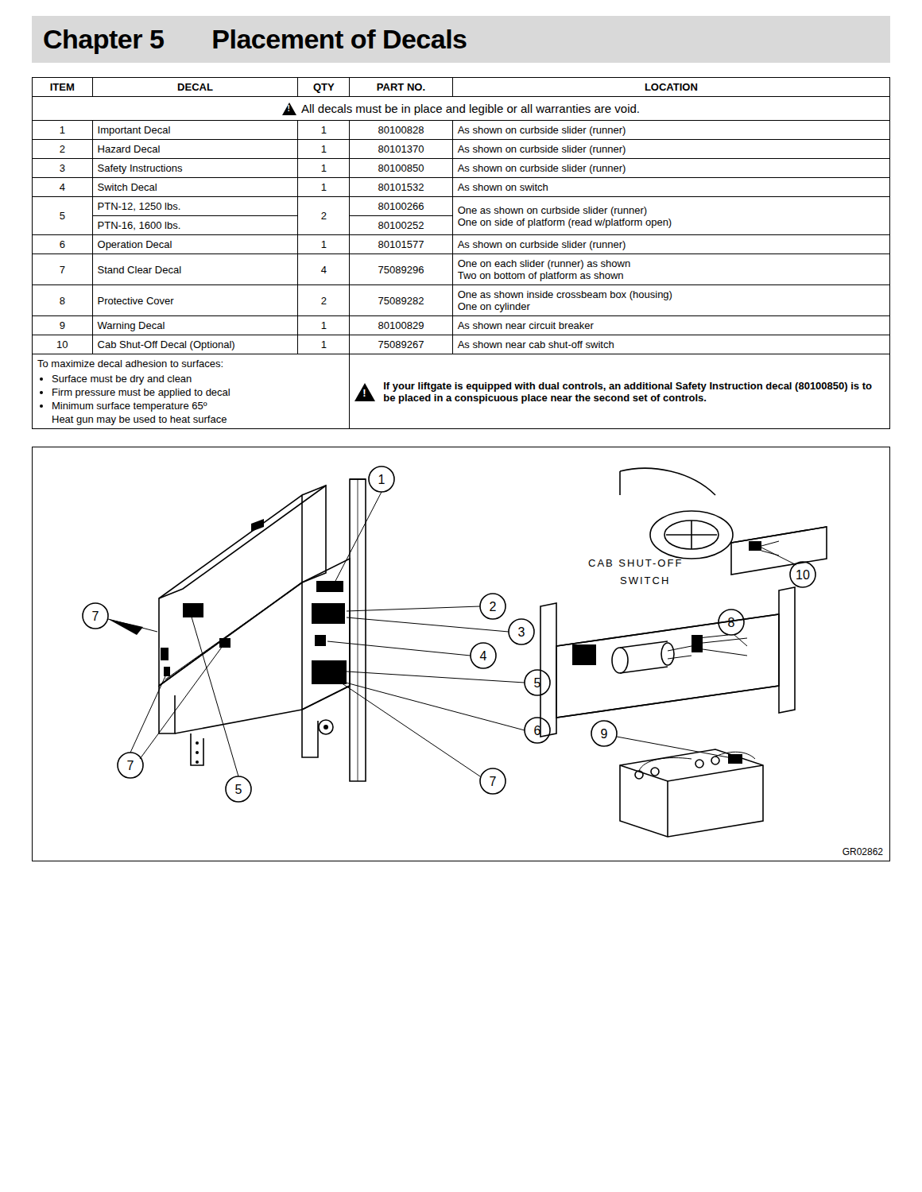Chapter 5Placement of Decals
| All decals must be in place and legible or all warranties are void. |
| ITEM | DECAL | QTY | PART NO. | LOCATION |
| 1 | Important Decal | 1 | 80100828 | As shown on curbside slider (runner) |
| 2 | Hazard Decal | 1 | 80101370 | As shown on curbside slider (runner) |
| 3 | Safety Instructions | 1 | 80100850 | As shown on curbside slider (runner) |
| 4 | Switch Decal | 1 | 80101532 | As shown on switch |
| 5 | PTN-12, 1250 lbs. | 2 | 80100266 | One as shown on curbside slider (runner) One on side of platform (read w/platform open) |
| PTN-16, 1600 lbs. | 80100252 |
| 6 | Operation Decal | 1 | 80101577 | As shown on curbside slider (runner) |
| 7 | Stand Clear Decal | 4 | 75089296 | One on each slider (runner) as shown Two on bottom of platform as shown |
| 8 | Protective Cover | 2 | 75089282 | One as shown inside crossbeam box (housing) One on cylinder |
| 9 | Warning Decal | 1 | 80100829 | As shown near circuit breaker |
| 10 | Cab Shut-Off Decal (Optional) | 1 | 75089267 | As shown near cab shut-off switch |
| To maximize decal adhesion to surfaces: Surface must be dry and clean Firm pressure must be applied to decal Minimum surface temperature 65º Heat gun may be used to heat surface | If your liftgate is equipped with dual controls, an additional Safety Instruction decal (80100850) is to be placed in a conspicuous place near the second set of controls. |
CAB SHUT-OFF SWITCH 1 2 3 4 5 6 7 7 7 5 8 9 10
GR02862